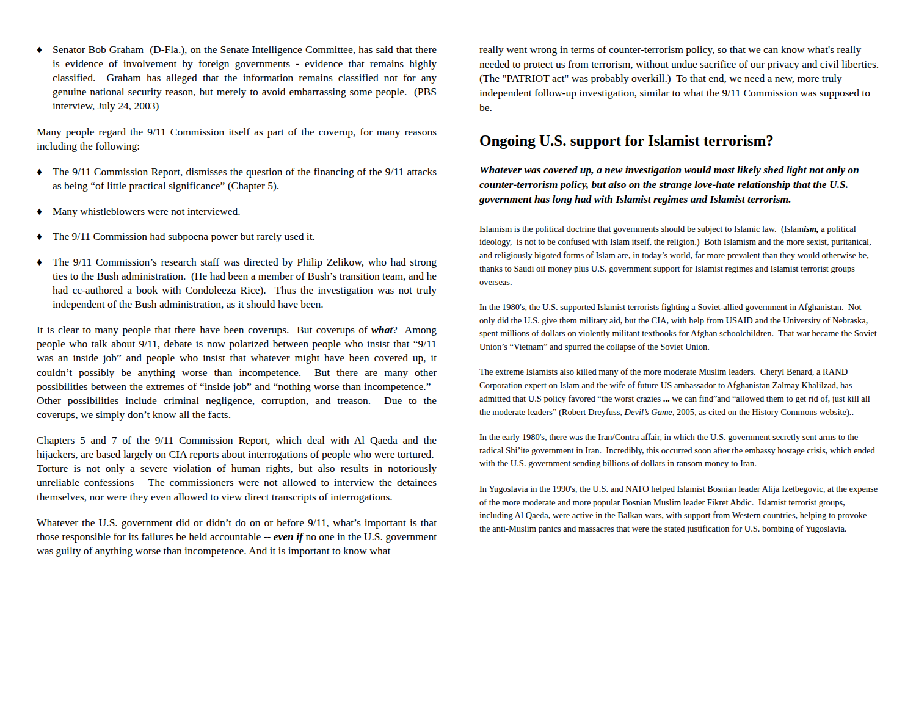Senator Bob Graham (D-Fla.), on the Senate Intelligence Committee, has said that there is evidence of involvement by foreign governments - evidence that remains highly classified. Graham has alleged that the information remains classified not for any genuine national security reason, but merely to avoid embarrassing some people. (PBS interview, July 24, 2003)
Many people regard the 9/11 Commission itself as part of the coverup, for many reasons including the following:
The 9/11 Commission Report, dismisses the question of the financing of the 9/11 attacks as being “of little practical significance” (Chapter 5).
Many whistleblowers were not interviewed.
The 9/11 Commission had subpoena power but rarely used it.
The 9/11 Commission’s research staff was directed by Philip Zelikow, who had strong ties to the Bush administration. (He had been a member of Bush’s transition team, and he had cc-authored a book with Condoleeza Rice). Thus the investigation was not truly independent of the Bush administration, as it should have been.
It is clear to many people that there have been coverups. But coverups of what? Among people who talk about 9/11, debate is now polarized between people who insist that “9/11 was an inside job” and people who insist that whatever might have been covered up, it couldn’t possibly be anything worse than incompetence. But there are many other possibilities between the extremes of “inside job” and “nothing worse than incompetence.” Other possibilities include criminal negligence, corruption, and treason. Due to the coverups, we simply don’t know all the facts.
Chapters 5 and 7 of the 9/11 Commission Report, which deal with Al Qaeda and the hijackers, are based largely on CIA reports about interrogations of people who were tortured. Torture is not only a severe violation of human rights, but also results in notoriously unreliable confessions The commissioners were not allowed to interview the detainees themselves, nor were they even allowed to view direct transcripts of interrogations.
Whatever the U.S. government did or didn’t do on or before 9/11, what’s important is that those responsible for its failures be held accountable -- even if no one in the U.S. government was guilty of anything worse than incompetence. And it is important to know what
really went wrong in terms of counter-terrorism policy, so that we can know what's really needed to protect us from terrorism, without undue sacrifice of our privacy and civil liberties. (The "PATRIOT act" was probably overkill.) To that end, we need a new, more truly independent follow-up investigation, similar to what the 9/11 Commission was supposed to be.
Ongoing U.S. support for Islamist terrorism?
Whatever was covered up, a new investigation would most likely shed light not only on counter-terrorism policy, but also on the strange love-hate relationship that the U.S. government has long had with Islamist regimes and Islamist terrorism.
Islamism is the political doctrine that governments should be subject to Islamic law. (Islamism, a political ideology, is not to be confused with Islam itself, the religion.) Both Islamism and the more sexist, puritanical, and religiously bigoted forms of Islam are, in today’s world, far more prevalent than they would otherwise be, thanks to Saudi oil money plus U.S. government support for Islamist regimes and Islamist terrorist groups overseas.
In the 1980's, the U.S. supported Islamist terrorists fighting a Soviet-allied government in Afghanistan. Not only did the U.S. give them military aid, but the CIA, with help from USAID and the University of Nebraska, spent millions of dollars on violently militant textbooks for Afghan schoolchildren. That war became the Soviet Union’s “Vietnam” and spurred the collapse of the Soviet Union.
The extreme Islamists also killed many of the more moderate Muslim leaders. Cheryl Benard, a RAND Corporation expert on Islam and the wife of future US ambassador to Afghanistan Zalmay Khalilzad, has admitted that U.S policy favored “the worst crazies ... we can find”and “allowed them to get rid of, just kill all the moderate leaders” (Robert Dreyfuss, Devil’s Game, 2005, as cited on the History Commons website)..
In the early 1980's, there was the Iran/Contra affair, in which the U.S. government secretly sent arms to the radical Shi’ite government in Iran. Incredibly, this occurred soon after the embassy hostage crisis, which ended with the U.S. government sending billions of dollars in ransom money to Iran.
In Yugoslavia in the 1990's, the U.S. and NATO helped Islamist Bosnian leader Alija Izetbegovic, at the expense of the more moderate and more popular Bosnian Muslim leader Fikret Abdic. Islamist terrorist groups, including Al Qaeda, were active in the Balkan wars, with support from Western countries, helping to provoke the anti-Muslim panics and massacres that were the stated justification for U.S. bombing of Yugoslavia.